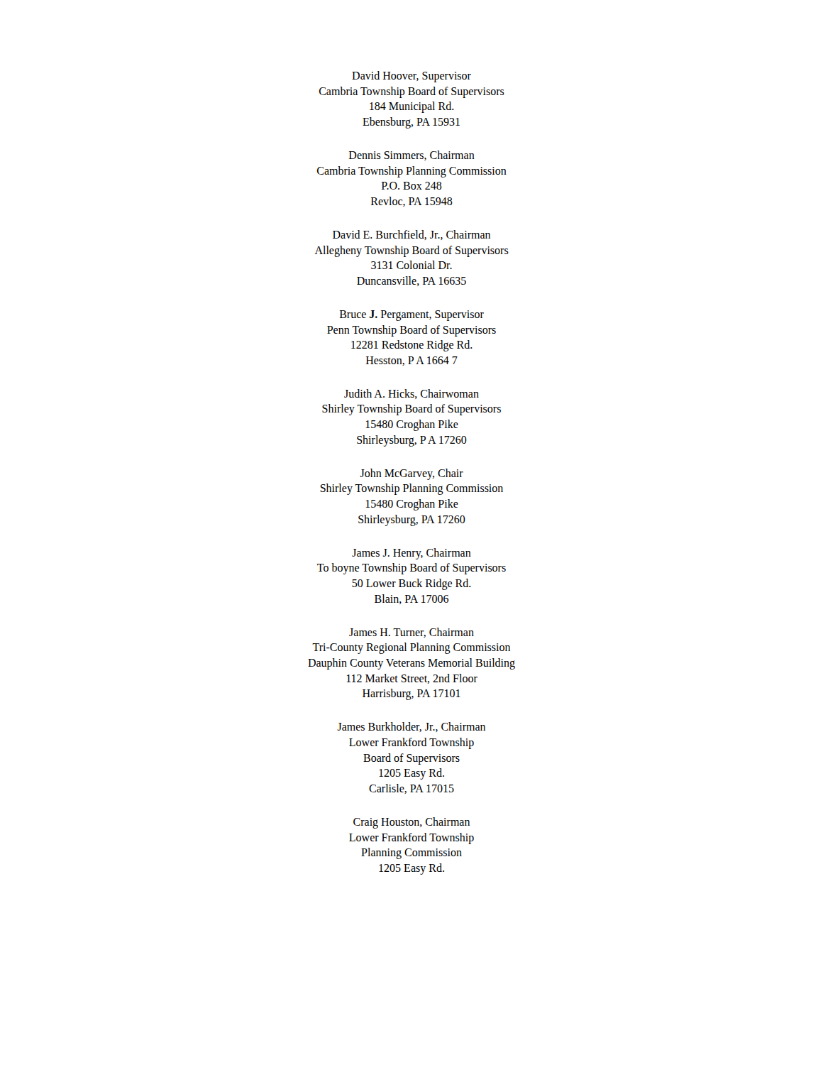David Hoover, Supervisor
Cambria Township Board of Supervisors
184 Municipal Rd.
Ebensburg, PA 15931
Dennis Simmers, Chairman
Cambria Township Planning Commission
P.O. Box 248
Revloc, PA 15948
David E. Burchfield, Jr., Chairman
Allegheny Township Board of Supervisors
3131 Colonial Dr.
Duncansville, PA 16635
Bruce J. Pergament, Supervisor
Penn Township Board of Supervisors
12281 Redstone Ridge Rd.
Hesston, P A 1664 7
Judith A. Hicks, Chairwoman
Shirley Township Board of Supervisors
15480 Croghan Pike
Shirleysburg, P A 17260
John McGarvey, Chair
Shirley Township Planning Commission
15480 Croghan Pike
Shirleysburg, PA 17260
James J. Henry, Chairman
To boyne Township Board of Supervisors
50 Lower Buck Ridge Rd.
Blain, PA 17006
James H. Turner, Chairman
Tri-County Regional Planning Commission
Dauphin County Veterans Memorial Building
112 Market Street, 2nd Floor
Harrisburg, PA 17101
James Burkholder, Jr., Chairman
Lower Frankford Township
Board of Supervisors
1205 Easy Rd.
Carlisle, PA 17015
Craig Houston, Chairman
Lower Frankford Township
Planning Commission
1205 Easy Rd.